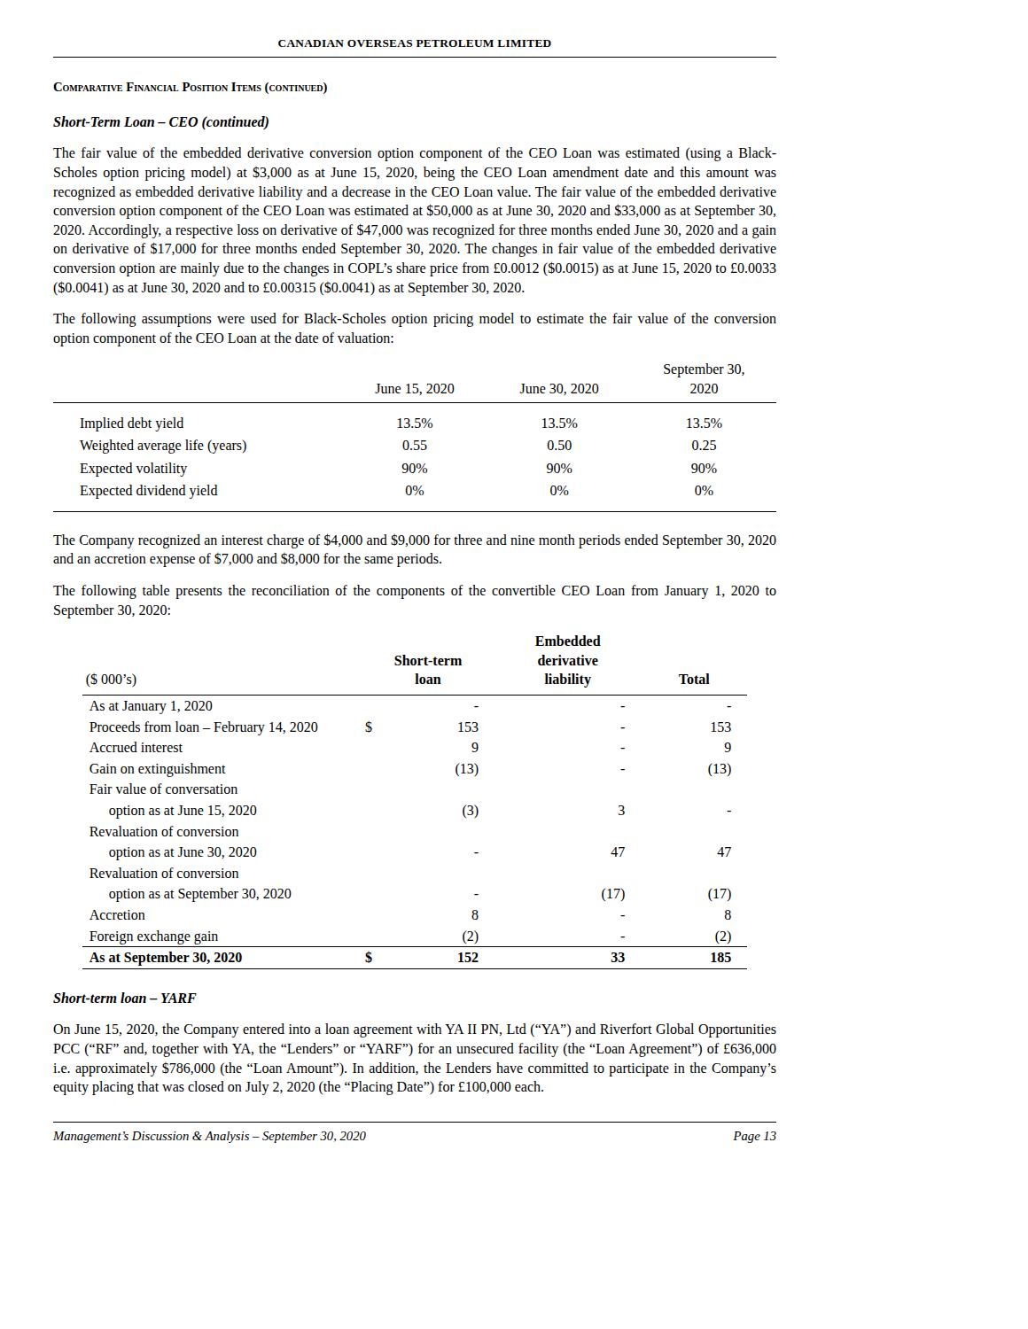CANADIAN OVERSEAS PETROLEUM LIMITED
Comparative Financial Position Items (continued)
Short-Term Loan – CEO (continued)
The fair value of the embedded derivative conversion option component of the CEO Loan was estimated (using a Black-Scholes option pricing model) at $3,000 as at June 15, 2020, being the CEO Loan amendment date and this amount was recognized as embedded derivative liability and a decrease in the CEO Loan value. The fair value of the embedded derivative conversion option component of the CEO Loan was estimated at $50,000 as at June 30, 2020 and $33,000 as at September 30, 2020. Accordingly, a respective loss on derivative of $47,000 was recognized for three months ended June 30, 2020 and a gain on derivative of $17,000 for three months ended September 30, 2020. The changes in fair value of the embedded derivative conversion option are mainly due to the changes in COPL’s share price from £0.0012 ($0.0015) as at June 15, 2020 to £0.0033 ($0.0041) as at June 30, 2020 and to £0.00315 ($0.0041) as at September 30, 2020.
The following assumptions were used for Black-Scholes option pricing model to estimate the fair value of the conversion option component of the CEO Loan at the date of valuation:
| | June 15, 2020 | June 30, 2020 | September 30, 2020 |
| --- | --- | --- | --- |
| Implied debt yield | 13.5% | 13.5% | 13.5% |
| Weighted average life (years) | 0.55 | 0.50 | 0.25 |
| Expected volatility | 90% | 90% | 90% |
| Expected dividend yield | 0% | 0% | 0% |
The Company recognized an interest charge of $4,000 and $9,000 for three and nine month periods ended September 30, 2020 and an accretion expense of $7,000 and $8,000 for the same periods.
The following table presents the reconciliation of the components of the convertible CEO Loan from January 1, 2020 to September 30, 2020:
| ($ 000’s) | Short-term loan | Embedded derivative liability | Total |
| --- | --- | --- | --- |
| As at January 1, 2020 | - | - | - |
| Proceeds from loan – February 14, 2020 | $ 153 | - | 153 |
| Accrued interest | 9 | - | 9 |
| Gain on extinguishment | (13) | - | (13) |
| Fair value of conversation | | | |
| option as at June 15, 2020 | (3) | 3 | - |
| Revaluation of conversion | | | |
| option as at June 30, 2020 | - | 47 | 47 |
| Revaluation of conversion | | | |
| option as at September 30, 2020 | - | (17) | (17) |
| Accretion | 8 | - | 8 |
| Foreign exchange gain | (2) | - | (2) |
| As at September 30, 2020 | $ 152 | 33 | 185 |
Short-term loan – YARF
On June 15, 2020, the Company entered into a loan agreement with YA II PN, Ltd (“YA”) and Riverfort Global Opportunities PCC (“RF” and, together with YA, the “Lenders” or “YARF”) for an unsecured facility (the “Loan Agreement”) of £636,000 i.e. approximately $786,000 (the “Loan Amount”). In addition, the Lenders have committed to participate in the Company’s equity placing that was closed on July 2, 2020 (the “Placing Date”) for £100,000 each.
Management’s Discussion & Analysis – September 30, 2020 Page 13